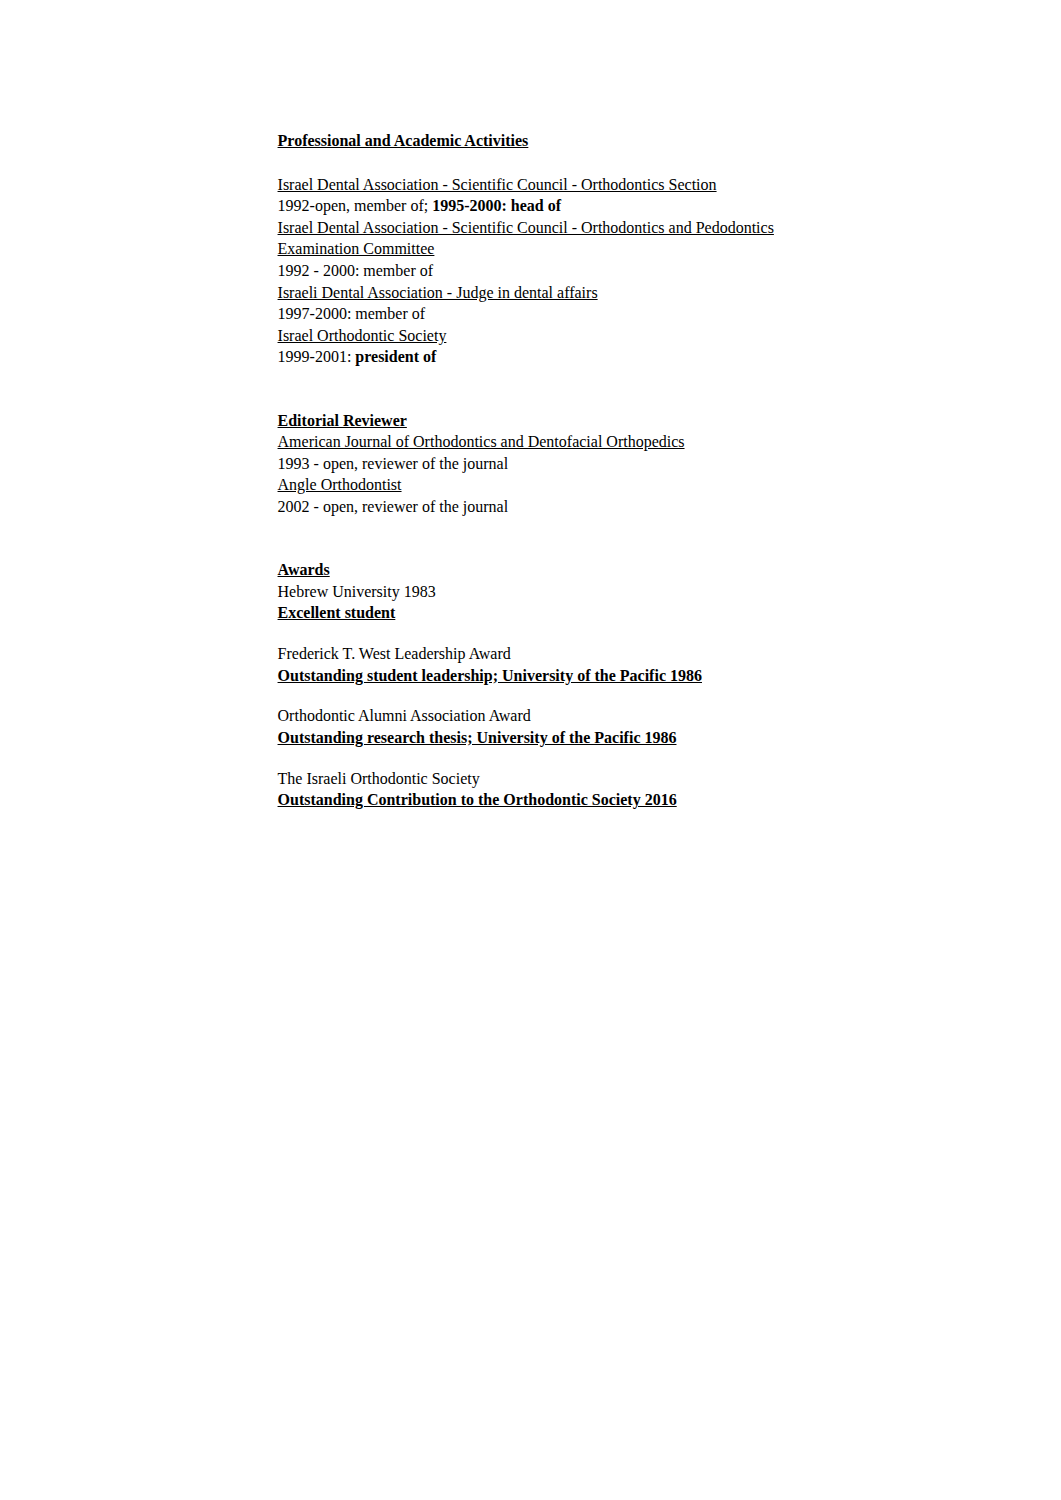Professional and Academic Activities
Israel Dental Association - Scientific Council - Orthodontics Section
1992-open, member of; 1995-2000: head of
Israel Dental Association - Scientific Council - Orthodontics and Pedodontics
Examination Committee
1992 - 2000: member of
Israeli Dental Association - Judge in dental affairs
1997-2000: member of
Israel Orthodontic Society
1999-2001: president of
Editorial Reviewer
American Journal of Orthodontics and Dentofacial Orthopedics
1993 - open, reviewer of the journal
Angle Orthodontist
2002 - open, reviewer of the journal
Awards
Hebrew University 1983
Excellent student
Frederick T. West Leadership Award
Outstanding student leadership; University of the Pacific 1986
Orthodontic Alumni Association Award
Outstanding research thesis; University of the Pacific 1986
The Israeli Orthodontic Society
Outstanding Contribution to the Orthodontic Society 2016